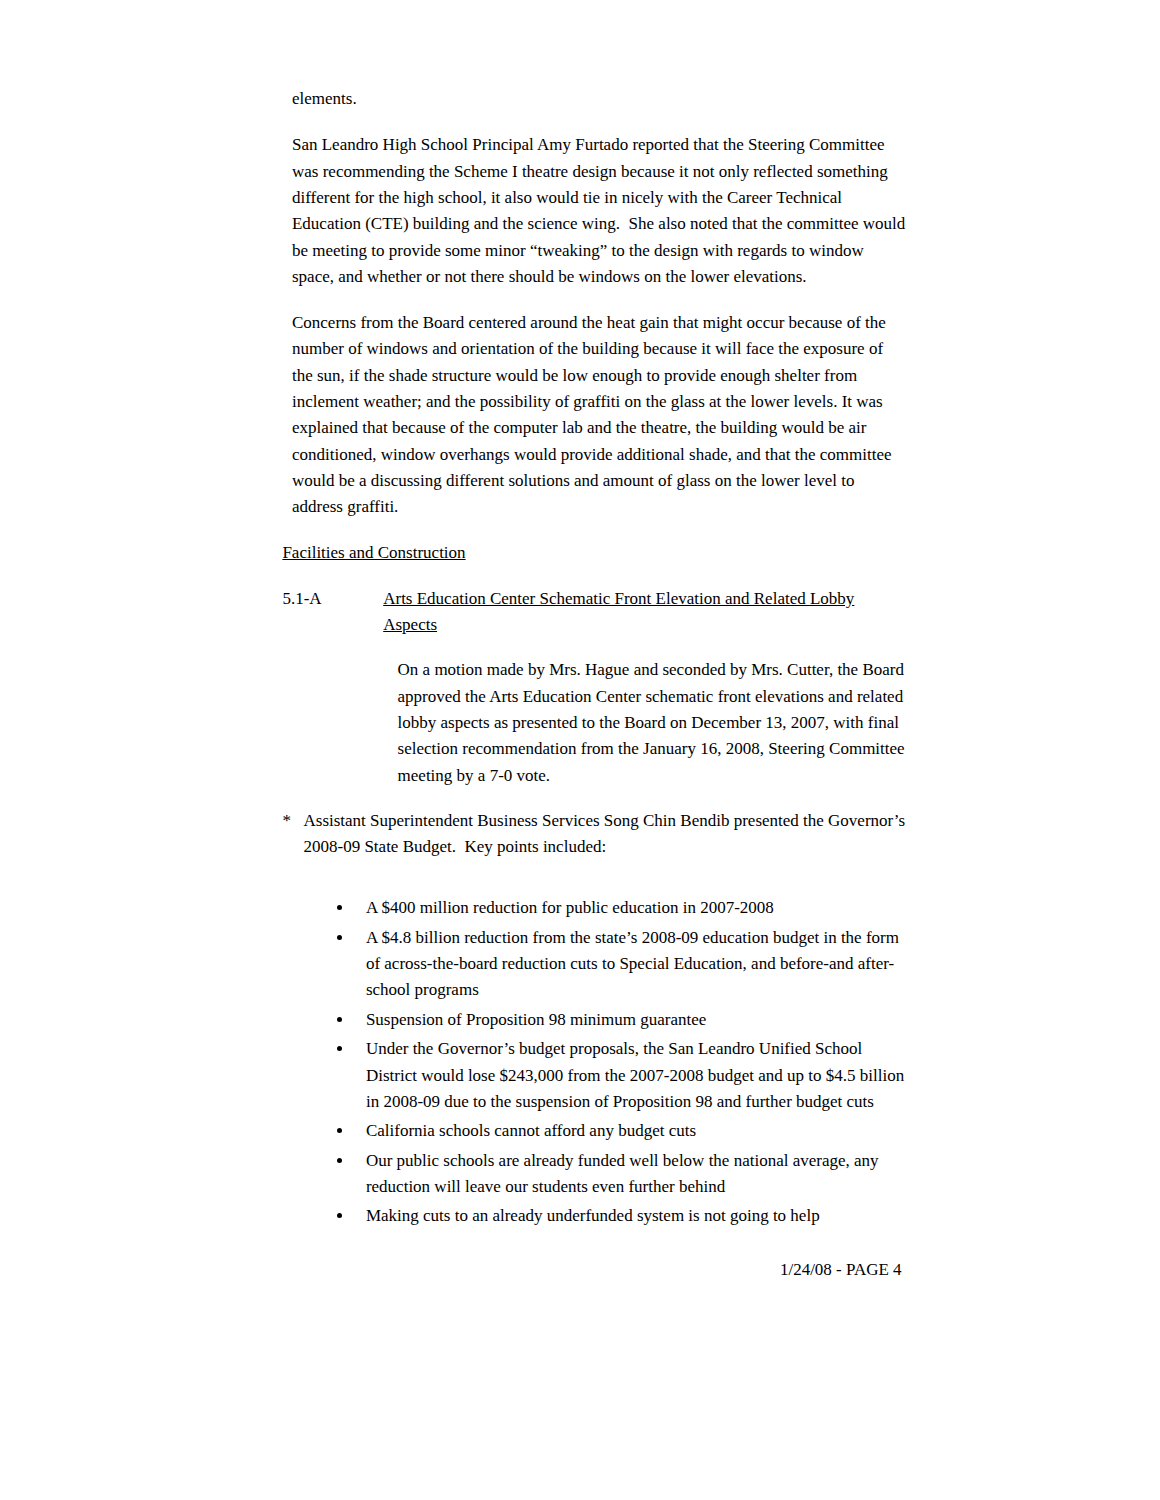elements.
San Leandro High School Principal Amy Furtado reported that the Steering Committee was recommending the Scheme I theatre design because it not only reflected something different for the high school, it also would tie in nicely with the Career Technical Education (CTE) building and the science wing. She also noted that the committee would be meeting to provide some minor “tweaking” to the design with regards to window space, and whether or not there should be windows on the lower elevations.
Concerns from the Board centered around the heat gain that might occur because of the number of windows and orientation of the building because it will face the exposure of the sun, if the shade structure would be low enough to provide enough shelter from inclement weather; and the possibility of graffiti on the glass at the lower levels. It was explained that because of the computer lab and the theatre, the building would be air conditioned, window overhangs would provide additional shade, and that the committee would be a discussing different solutions and amount of glass on the lower level to address graffiti.
Facilities and Construction
5.1-A
Arts Education Center Schematic Front Elevation and Related Lobby Aspects
On a motion made by Mrs. Hague and seconded by Mrs. Cutter, the Board approved the Arts Education Center schematic front elevations and related lobby aspects as presented to the Board on December 13, 2007, with final selection recommendation from the January 16, 2008, Steering Committee meeting by a 7-0 vote.
*
Assistant Superintendent Business Services Song Chin Bendib presented the Governor’s 2008-09 State Budget. Key points included:
A $400 million reduction for public education in 2007-2008
A $4.8 billion reduction from the state’s 2008-09 education budget in the form of across-the-board reduction cuts to Special Education, and before-and after-school programs
Suspension of Proposition 98 minimum guarantee
Under the Governor’s budget proposals, the San Leandro Unified School District would lose $243,000 from the 2007-2008 budget and up to $4.5 billion in 2008-09 due to the suspension of Proposition 98 and further budget cuts
California schools cannot afford any budget cuts
Our public schools are already funded well below the national average, any reduction will leave our students even further behind
Making cuts to an already underfunded system is not going to help
1/24/08 - PAGE 4